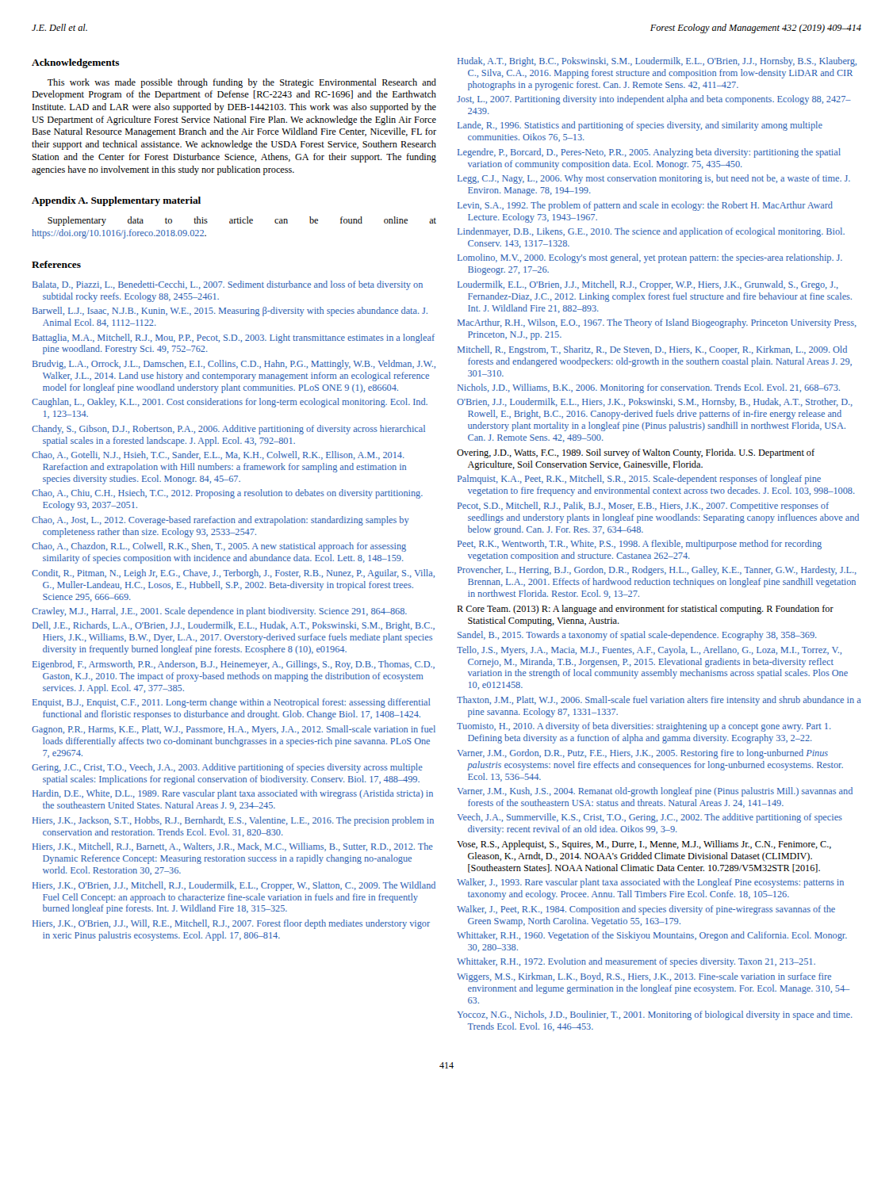J.E. Dell et al.
Forest Ecology and Management 432 (2019) 409–414
Acknowledgements
This work was made possible through funding by the Strategic Environmental Research and Development Program of the Department of Defense [RC-2243 and RC-1696] and the Earthwatch Institute. LAD and LAR were also supported by DEB-1442103. This work was also supported by the US Department of Agriculture Forest Service National Fire Plan. We acknowledge the Eglin Air Force Base Natural Resource Management Branch and the Air Force Wildland Fire Center, Niceville, FL for their support and technical assistance. We acknowledge the USDA Forest Service, Southern Research Station and the Center for Forest Disturbance Science, Athens, GA for their support. The funding agencies have no involvement in this study nor publication process.
Appendix A. Supplementary material
Supplementary data to this article can be found online at https://doi.org/10.1016/j.foreco.2018.09.022.
References
Balata, D., Piazzi, L., Benedetti-Cecchi, L., 2007. Sediment disturbance and loss of beta diversity on subtidal rocky reefs. Ecology 88, 2455–2461.
Barwell, L.J., Isaac, N.J.B., Kunin, W.E., 2015. Measuring β-diversity with species abundance data. J. Animal Ecol. 84, 1112–1122.
Battaglia, M.A., Mitchell, R.J., Mou, P.P., Pecot, S.D., 2003. Light transmittance estimates in a longleaf pine woodland. Forestry Sci. 49, 752–762.
Brudvig, L.A., Orrock, J.L., Damschen, E.I., Collins, C.D., Hahn, P.G., Mattingly, W.B., Veldman, J.W., Walker, J.L., 2014. Land use history and contemporary management inform an ecological reference model for longleaf pine woodland understory plant communities. PLoS ONE 9 (1), e86604.
Caughlan, L., Oakley, K.L., 2001. Cost considerations for long-term ecological monitoring. Ecol. Ind. 1, 123–134.
Chandy, S., Gibson, D.J., Robertson, P.A., 2006. Additive partitioning of diversity across hierarchical spatial scales in a forested landscape. J. Appl. Ecol. 43, 792–801.
Chao, A., Gotelli, N.J., Hsieh, T.C., Sander, E.L., Ma, K.H., Colwell, R.K., Ellison, A.M., 2014. Rarefaction and extrapolation with Hill numbers: a framework for sampling and estimation in species diversity studies. Ecol. Monogr. 84, 45–67.
Chao, A., Chiu, C.H., Hsiech, T.C., 2012. Proposing a resolution to debates on diversity partitioning. Ecology 93, 2037–2051.
Chao, A., Jost, L., 2012. Coverage-based rarefaction and extrapolation: standardizing samples by completeness rather than size. Ecology 93, 2533–2547.
Chao, A., Chazdon, R.L., Colwell, R.K., Shen, T., 2005. A new statistical approach for assessing similarity of species composition with incidence and abundance data. Ecol. Lett. 8, 148–159.
Condit, R., Pitman, N., Leigh Jr, E.G., Chave, J., Terborgh, J., Foster, R.B., Nunez, P., Aguilar, S., Villa, G., Muller-Landeau, H.C., Losos, E., Hubbell, S.P., 2002. Beta-diversity in tropical forest trees. Science 295, 666–669.
Crawley, M.J., Harral, J.E., 2001. Scale dependence in plant biodiversity. Science 291, 864–868.
Dell, J.E., Richards, L.A., O'Brien, J.J., Loudermilk, E.L., Hudak, A.T., Pokswinski, S.M., Bright, B.C., Hiers, J.K., Williams, B.W., Dyer, L.A., 2017. Overstory-derived surface fuels mediate plant species diversity in frequently burned longleaf pine forests. Ecosphere 8 (10), e01964.
Eigenbrod, F., Armsworth, P.R., Anderson, B.J., Heinemeyer, A., Gillings, S., Roy, D.B., Thomas, C.D., Gaston, K.J., 2010. The impact of proxy-based methods on mapping the distribution of ecosystem services. J. Appl. Ecol. 47, 377–385.
Enquist, B.J., Enquist, C.F., 2011. Long-term change within a Neotropical forest: assessing differential functional and floristic responses to disturbance and drought. Glob. Change Biol. 17, 1408–1424.
Gagnon, P.R., Harms, K.E., Platt, W.J., Passmore, H.A., Myers, J.A., 2012. Small-scale variation in fuel loads differentially affects two co-dominant bunchgrasses in a species-rich pine savanna. PLoS One 7, e29674.
Gering, J.C., Crist, T.O., Veech, J.A., 2003. Additive partitioning of species diversity across multiple spatial scales: Implications for regional conservation of biodiversity. Conserv. Biol. 17, 488–499.
Hardin, D.E., White, D.L., 1989. Rare vascular plant taxa associated with wiregrass (Aristida stricta) in the southeastern United States. Natural Areas J. 9, 234–245.
Hiers, J.K., Jackson, S.T., Hobbs, R.J., Bernhardt, E.S., Valentine, L.E., 2016. The precision problem in conservation and restoration. Trends Ecol. Evol. 31, 820–830.
Hiers, J.K., Mitchell, R.J., Barnett, A., Walters, J.R., Mack, M.C., Williams, B., Sutter, R.D., 2012. The Dynamic Reference Concept: Measuring restoration success in a rapidly changing no-analogue world. Ecol. Restoration 30, 27–36.
Hiers, J.K., O'Brien, J.J., Mitchell, R.J., Loudermilk, E.L., Cropper, W., Slatton, C., 2009. The Wildland Fuel Cell Concept: an approach to characterize fine-scale variation in fuels and fire in frequently burned longleaf pine forests. Int. J. Wildland Fire 18, 315–325.
Hiers, J.K., O'Brien, J.J., Will, R.E., Mitchell, R.J., 2007. Forest floor depth mediates understory vigor in xeric Pinus palustris ecosystems. Ecol. Appl. 17, 806–814.
Hudak, A.T., Bright, B.C., Pokswinski, S.M., Loudermilk, E.L., O'Brien, J.J., Hornsby, B.S., Klauberg, C., Silva, C.A., 2016. Mapping forest structure and composition from low-density LiDAR and CIR photographs in a pyrogenic forest. Can. J. Remote Sens. 42, 411–427.
Jost, L., 2007. Partitioning diversity into independent alpha and beta components. Ecology 88, 2427–2439.
Lande, R., 1996. Statistics and partitioning of species diversity, and similarity among multiple communities. Oikos 76, 5–13.
Legendre, P., Borcard, D., Peres-Neto, P.R., 2005. Analyzing beta diversity: partitioning the spatial variation of community composition data. Ecol. Monogr. 75, 435–450.
Legg, C.J., Nagy, L., 2006. Why most conservation monitoring is, but need not be, a waste of time. J. Environ. Manage. 78, 194–199.
Levin, S.A., 1992. The problem of pattern and scale in ecology: the Robert H. MacArthur Award Lecture. Ecology 73, 1943–1967.
Lindenmayer, D.B., Likens, G.E., 2010. The science and application of ecological monitoring. Biol. Conserv. 143, 1317–1328.
Lomolino, M.V., 2000. Ecology's most general, yet protean pattern: the species-area relationship. J. Biogeogr. 27, 17–26.
Loudermilk, E.L., O'Brien, J.J., Mitchell, R.J., Cropper, W.P., Hiers, J.K., Grunwald, S., Grego, J., Fernandez-Diaz, J.C., 2012. Linking complex forest fuel structure and fire behaviour at fine scales. Int. J. Wildland Fire 21, 882–893.
MacArthur, R.H., Wilson, E.O., 1967. The Theory of Island Biogeography. Princeton University Press, Princeton, N.J., pp. 215.
Mitchell, R., Engstrom, T., Sharitz, R., De Steven, D., Hiers, K., Cooper, R., Kirkman, L., 2009. Old forests and endangered woodpeckers: old-growth in the southern coastal plain. Natural Areas J. 29, 301–310.
Nichols, J.D., Williams, B.K., 2006. Monitoring for conservation. Trends Ecol. Evol. 21, 668–673.
O'Brien, J.J., Loudermilk, E.L., Hiers, J.K., Pokswinski, S.M., Hornsby, B., Hudak, A.T., Strother, D., Rowell, E., Bright, B.C., 2016. Canopy-derived fuels drive patterns of in-fire energy release and understory plant mortality in a longleaf pine (Pinus palustris) sandhill in northwest Florida, USA. Can. J. Remote Sens. 42, 489–500.
Overing, J.D., Watts, F.C., 1989. Soil survey of Walton County, Florida. U.S. Department of Agriculture, Soil Conservation Service, Gainesville, Florida.
Palmquist, K.A., Peet, R.K., Mitchell, S.R., 2015. Scale-dependent responses of longleaf pine vegetation to fire frequency and environmental context across two decades. J. Ecol. 103, 998–1008.
Pecot, S.D., Mitchell, R.J., Palik, B.J., Moser, E.B., Hiers, J.K., 2007. Competitive responses of seedlings and understory plants in longleaf pine woodlands: Separating canopy influences above and below ground. Can. J. For. Res. 37, 634–648.
Peet, R.K., Wentworth, T.R., White, P.S., 1998. A flexible, multipurpose method for recording vegetation composition and structure. Castanea 262–274.
Provencher, L., Herring, B.J., Gordon, D.R., Rodgers, H.L., Galley, K.E., Tanner, G.W., Hardesty, J.L., Brennan, L.A., 2001. Effects of hardwood reduction techniques on longleaf pine sandhill vegetation in northwest Florida. Restor. Ecol. 9, 13–27.
R Core Team. (2013) R: A language and environment for statistical computing. R Foundation for Statistical Computing, Vienna, Austria.
Sandel, B., 2015. Towards a taxonomy of spatial scale-dependence. Ecography 38, 358–369.
Tello, J.S., Myers, J.A., Macia, M.J., Fuentes, A.F., Cayola, L., Arellano, G., Loza, M.I., Torrez, V., Cornejo, M., Miranda, T.B., Jorgensen, P., 2015. Elevational gradients in beta-diversity reflect variation in the strength of local community assembly mechanisms across spatial scales. Plos One 10, e0121458.
Thaxton, J.M., Platt, W.J., 2006. Small-scale fuel variation alters fire intensity and shrub abundance in a pine savanna. Ecology 87, 1331–1337.
Tuomisto, H., 2010. A diversity of beta diversities: straightening up a concept gone awry. Part 1. Defining beta diversity as a function of alpha and gamma diversity. Ecography 33, 2–22.
Varner, J.M., Gordon, D.R., Putz, F.E., Hiers, J.K., 2005. Restoring fire to long-unburned Pinus palustris ecosystems: novel fire effects and consequences for long-unburned ecosystems. Restor. Ecol. 13, 536–544.
Varner, J.M., Kush, J.S., 2004. Remanat old-growth longleaf pine (Pinus palustris Mill.) savannas and forests of the southeastern USA: status and threats. Natural Areas J. 24, 141–149.
Veech, J.A., Summerville, K.S., Crist, T.O., Gering, J.C., 2002. The additive partitioning of species diversity: recent revival of an old idea. Oikos 99, 3–9.
Vose, R.S., Applequist, S., Squires, M., Durre, I., Menne, M.J., Williams Jr., C.N., Fenimore, C., Gleason, K., Arndt, D., 2014. NOAA's Gridded Climate Divisional Dataset (CLIMDIV). [Southeastern States]. NOAA National Climatic Data Center. 10.7289/V5M32STR [2016].
Walker, J., 1993. Rare vascular plant taxa associated with the Longleaf Pine ecosystems: patterns in taxonomy and ecology. Procee. Annu. Tall Timbers Fire Ecol. Confe. 18, 105–126.
Walker, J., Peet, R.K., 1984. Composition and species diversity of pine-wiregrass savannas of the Green Swamp, North Carolina. Vegetatio 55, 163–179.
Whittaker, R.H., 1960. Vegetation of the Siskiyou Mountains, Oregon and California. Ecol. Monogr. 30, 280–338.
Whittaker, R.H., 1972. Evolution and measurement of species diversity. Taxon 21, 213–251.
Wiggers, M.S., Kirkman, L.K., Boyd, R.S., Hiers, J.K., 2013. Fine-scale variation in surface fire environment and legume germination in the longleaf pine ecosystem. For. Ecol. Manage. 310, 54–63.
Yoccoz, N.G., Nichols, J.D., Boulinier, T., 2001. Monitoring of biological diversity in space and time. Trends Ecol. Evol. 16, 446–453.
414